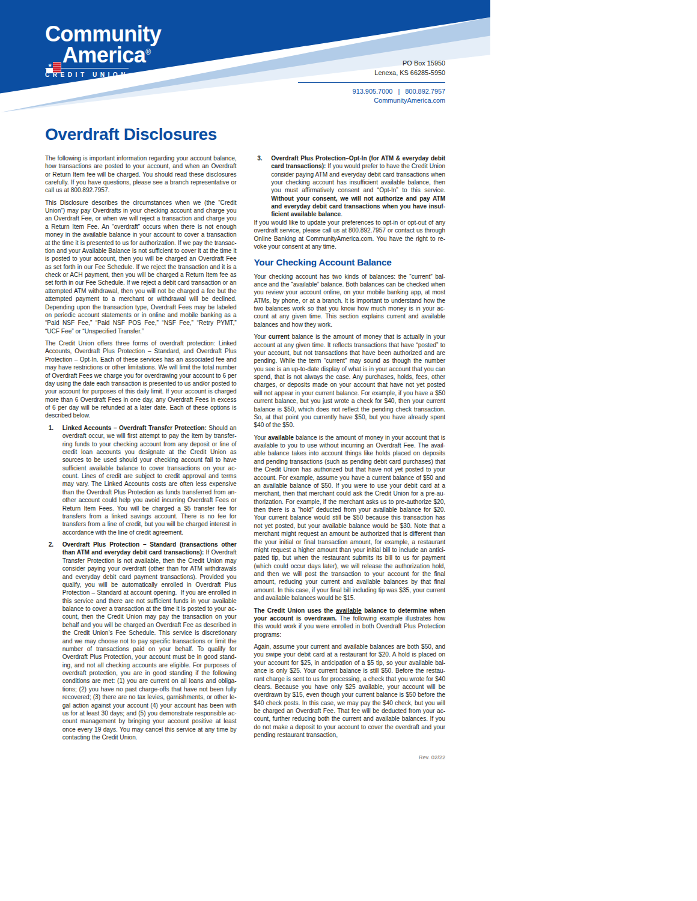Community
★America®
CREDIT UNION
PO Box 15950
Lenexa, KS 66285-5950
913.905.7000 | 800.892.7957
CommunityAmerica.com
Overdraft Disclosures
The following is important information regarding your account balance, how transactions are posted to your account, and when an Overdraft or Return Item fee will be charged. You should read these disclosures carefully. If you have questions, please see a branch representative or call us at 800.892.7957.
This Disclosure describes the circumstances when we (the “Credit Union”) may pay Overdrafts in your checking account and charge you an Overdraft Fee, or when we will reject a transaction and charge you a Return Item Fee. An “overdraft” occurs when there is not enough money in the available balance in your account to cover a transaction at the time it is presented to us for authorization. If we pay the transaction and your Available Balance is not sufficient to cover it at the time it is posted to your account, then you will be charged an Overdraft Fee as set forth in our Fee Schedule. If we reject the transaction and it is a check or ACH payment, then you will be charged a Return Item fee as set forth in our Fee Schedule. If we reject a debit card transaction or an attempted ATM withdrawal, then you will not be charged a fee but the attempted payment to a merchant or withdrawal will be declined. Depending upon the transaction type, Overdraft Fees may be labeled on periodic account statements or in online and mobile banking as a “Paid NSF Fee,” “Paid NSF POS Fee,” “NSF Fee,” “Retry PYMT,” “UCF Fee” or “Unspecified Transfer.”
The Credit Union offers three forms of overdraft protection: Linked Accounts, Overdraft Plus Protection – Standard, and Overdraft Plus Protection – Opt-In. Each of these services has an associated fee and may have restrictions or other limitations. We will limit the total number of Overdraft Fees we charge you for overdrawing your account to 6 per day using the date each transaction is presented to us and/or posted to your account for purposes of this daily limit. If your account is charged more than 6 Overdraft Fees in one day, any Overdraft Fees in excess of 6 per day will be refunded at a later date. Each of these options is described below.
Linked Accounts – Overdraft Transfer Protection: Should an overdraft occur, we will first attempt to pay the item by transferring funds to your checking account from any deposit or line of credit loan accounts you designate at the Credit Union as sources to be used should your checking account fail to have sufficient available balance to cover transactions on your account. Lines of credit are subject to credit approval and terms may vary. The Linked Accounts costs are often less expensive than the Overdraft Plus Protection as funds transferred from another account could help you avoid incurring Overdraft Fees or Return Item Fees. You will be charged a $5 transfer fee for transfers from a linked savings account. There is no fee for transfers from a line of credit, but you will be charged interest in accordance with the line of credit agreement.
Overdraft Plus Protection – Standard (transactions other than ATM and everyday debit card transactions): If Overdraft Transfer Protection is not available, then the Credit Union may consider paying your overdraft (other than for ATM withdrawals and everyday debit card payment transactions). Provided you qualify, you will be automatically enrolled in Overdraft Plus Protection – Standard at account opening. If you are enrolled in this service and there are not sufficient funds in your available balance to cover a transaction at the time it is posted to your account, then the Credit Union may pay the transaction on your behalf and you will be charged an Overdraft Fee as described in the Credit Union’s Fee Schedule. This service is discretionary and we may choose not to pay specific transactions or limit the number of transactions paid on your behalf. To qualify for Overdraft Plus Protection, your account must be in good standing, and not all checking accounts are eligible. For purposes of overdraft protection, you are in good standing if the following conditions are met: (1) you are current on all loans and obligations; (2) you have no past charge-offs that have not been fully recovered; (3) there are no tax levies, garnishments, or other legal action against your account (4) your account has been with us for at least 30 days; and (5) you demonstrate responsible account management by bringing your account positive at least once every 19 days. You may cancel this service at any time by contacting the Credit Union.
Overdraft Plus Protection–Opt-In (for ATM & everyday debit card transactions): If you would prefer to have the Credit Union consider paying ATM and everyday debit card transactions when your checking account has insufficient available balance, then you must affirmatively consent and “Opt-In” to this service. Without your consent, we will not authorize and pay ATM and everyday debit card transactions when you have insufficient available balance.
If you would like to update your preferences to opt-in or opt-out of any overdraft service, please call us at 800.892.7957 or contact us through Online Banking at CommunityAmerica.com. You have the right to revoke your consent at any time.
Your Checking Account Balance
Your checking account has two kinds of balances: the “current” balance and the “available” balance. Both balances can be checked when you review your account online, on your mobile banking app, at most ATMs, by phone, or at a branch. It is important to understand how the two balances work so that you know how much money is in your account at any given time. This section explains current and available balances and how they work.
Your current balance is the amount of money that is actually in your account at any given time. It reflects transactions that have “posted” to your account, but not transactions that have been authorized and are pending. While the term “current” may sound as though the number you see is an up-to-date display of what is in your account that you can spend, that is not always the case. Any purchases, holds, fees, other charges, or deposits made on your account that have not yet posted will not appear in your current balance. For example, if you have a $50 current balance, but you just wrote a check for $40, then your current balance is $50, which does not reflect the pending check transaction. So, at that point you currently have $50, but you have already spent $40 of the $50.
Your available balance is the amount of money in your account that is available to you to use without incurring an Overdraft Fee. The available balance takes into account things like holds placed on deposits and pending transactions (such as pending debit card purchases) that the Credit Union has authorized but that have not yet posted to your account. For example, assume you have a current balance of $50 and an available balance of $50. If you were to use your debit card at a merchant, then that merchant could ask the Credit Union for a pre-authorization. For example, if the merchant asks us to pre-authorize $20, then there is a “hold” deducted from your available balance for $20. Your current balance would still be $50 because this transaction has not yet posted, but your available balance would be $30. Note that a merchant might request an amount be authorized that is different than the your initial or final transaction amount, for example, a restaurant might request a higher amount than your initial bill to include an anticipated tip, but when the restaurant submits its bill to us for payment (which could occur days later), we will release the authorization hold, and then we will post the transaction to your account for the final amount, reducing your current and available balances by that final amount. In this case, if your final bill including tip was $35, your current and available balances would be $15.
The Credit Union uses the available balance to determine when your account is overdrawn. The following example illustrates how this would work if you were enrolled in both Overdraft Plus Protection programs:
Again, assume your current and available balances are both $50, and you swipe your debit card at a restaurant for $20. A hold is placed on your account for $25, in anticipation of a $5 tip, so your available balance is only $25. Your current balance is still $50. Before the restaurant charge is sent to us for processing, a check that you wrote for $40 clears. Because you have only $25 available, your account will be overdrawn by $15, even though your current balance is $50 before the $40 check posts. In this case, we may pay the $40 check, but you will be charged an Overdraft Fee. That fee will be deducted from your account, further reducing both the current and available balances. If you do not make a deposit to your account to cover the overdraft and your pending restaurant transaction,
Rev. 02/22